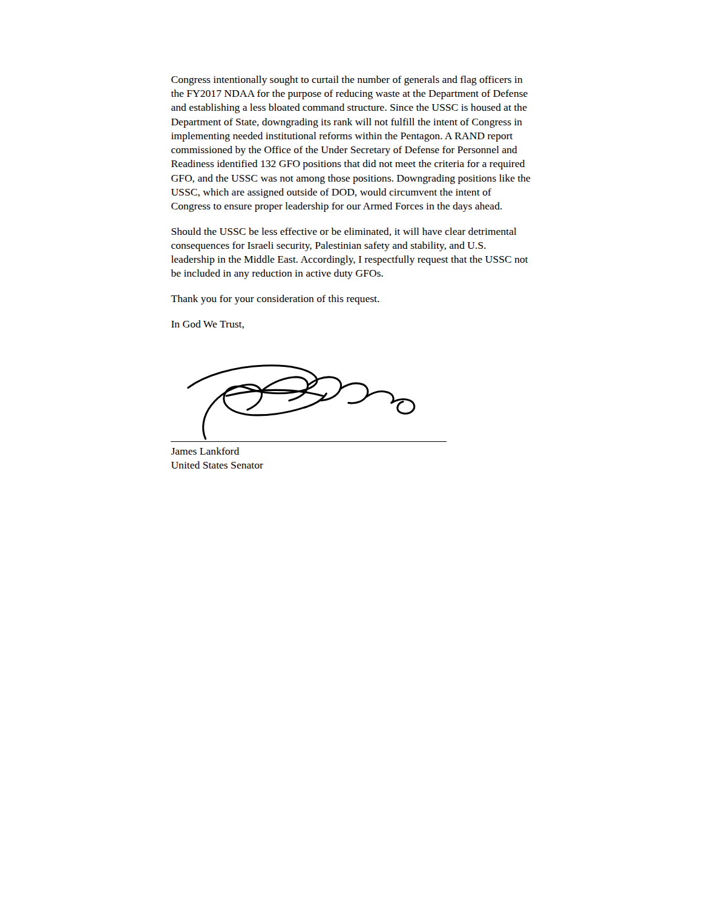Congress intentionally sought to curtail the number of generals and flag officers in the FY2017 NDAA for the purpose of reducing waste at the Department of Defense and establishing a less bloated command structure. Since the USSC is housed at the Department of State, downgrading its rank will not fulfill the intent of Congress in implementing needed institutional reforms within the Pentagon. A RAND report commissioned by the Office of the Under Secretary of Defense for Personnel and Readiness identified 132 GFO positions that did not meet the criteria for a required GFO, and the USSC was not among those positions. Downgrading positions like the USSC, which are assigned outside of DOD, would circumvent the intent of Congress to ensure proper leadership for our Armed Forces in the days ahead.
Should the USSC be less effective or be eliminated, it will have clear detrimental consequences for Israeli security, Palestinian safety and stability, and U.S. leadership in the Middle East. Accordingly, I respectfully request that the USSC not be included in any reduction in active duty GFOs.
Thank you for your consideration of this request.
In God We Trust,
James Lankford
United States Senator